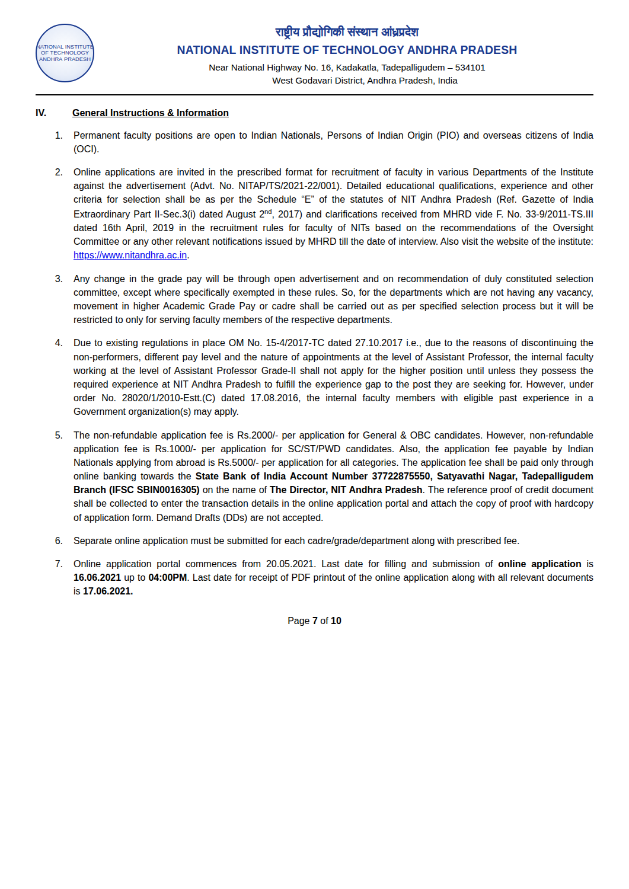NATIONAL INSTITUTE
OF TECHNOLOGY
ANDHRA PRADESH
राष्ट्रीय प्रौद्योगिकी संस्थान आंध्रप्रदेश
NATIONAL INSTITUTE OF TECHNOLOGY ANDHRA PRADESH
Near National Highway No. 16, Kadakatla, Tadepalligudem – 534101
West Godavari District, Andhra Pradesh, India
IV. General Instructions & Information
1. Permanent faculty positions are open to Indian Nationals, Persons of Indian Origin (PIO) and overseas citizens of India (OCI).
2. Online applications are invited in the prescribed format for recruitment of faculty in various Departments of the Institute against the advertisement (Advt. No. NITAP/TS/2021-22/001). Detailed educational qualifications, experience and other criteria for selection shall be as per the Schedule “E” of the statutes of NIT Andhra Pradesh (Ref. Gazette of India Extraordinary Part II-Sec.3(i) dated August 2nd, 2017) and clarifications received from MHRD vide F. No. 33-9/2011-TS.III dated 16th April, 2019 in the recruitment rules for faculty of NITs based on the recommendations of the Oversight Committee or any other relevant notifications issued by MHRD till the date of interview. Also visit the website of the institute: https://www.nitandhra.ac.in.
3. Any change in the grade pay will be through open advertisement and on recommendation of duly constituted selection committee, except where specifically exempted in these rules. So, for the departments which are not having any vacancy, movement in higher Academic Grade Pay or cadre shall be carried out as per specified selection process but it will be restricted to only for serving faculty members of the respective departments.
4. Due to existing regulations in place OM No. 15-4/2017-TC dated 27.10.2017 i.e., due to the reasons of discontinuing the non-performers, different pay level and the nature of appointments at the level of Assistant Professor, the internal faculty working at the level of Assistant Professor Grade-II shall not apply for the higher position until unless they possess the required experience at NIT Andhra Pradesh to fulfill the experience gap to the post they are seeking for. However, under order No. 28020/1/2010-Estt.(C) dated 17.08.2016, the internal faculty members with eligible past experience in a Government organization(s) may apply.
5. The non-refundable application fee is Rs.2000/- per application for General & OBC candidates. However, non-refundable application fee is Rs.1000/- per application for SC/ST/PWD candidates. Also, the application fee payable by Indian Nationals applying from abroad is Rs.5000/- per application for all categories. The application fee shall be paid only through online banking towards the State Bank of India Account Number 37722875550, Satyavathi Nagar, Tadepalligudem Branch (IFSC SBIN0016305) on the name of The Director, NIT Andhra Pradesh. The reference proof of credit document shall be collected to enter the transaction details in the online application portal and attach the copy of proof with hardcopy of application form. Demand Drafts (DDs) are not accepted.
6. Separate online application must be submitted for each cadre/grade/department along with prescribed fee.
7. Online application portal commences from 20.05.2021. Last date for filling and submission of online application is 16.06.2021 up to 04:00PM. Last date for receipt of PDF printout of the online application along with all relevant documents is 17.06.2021.
Page 7 of 10